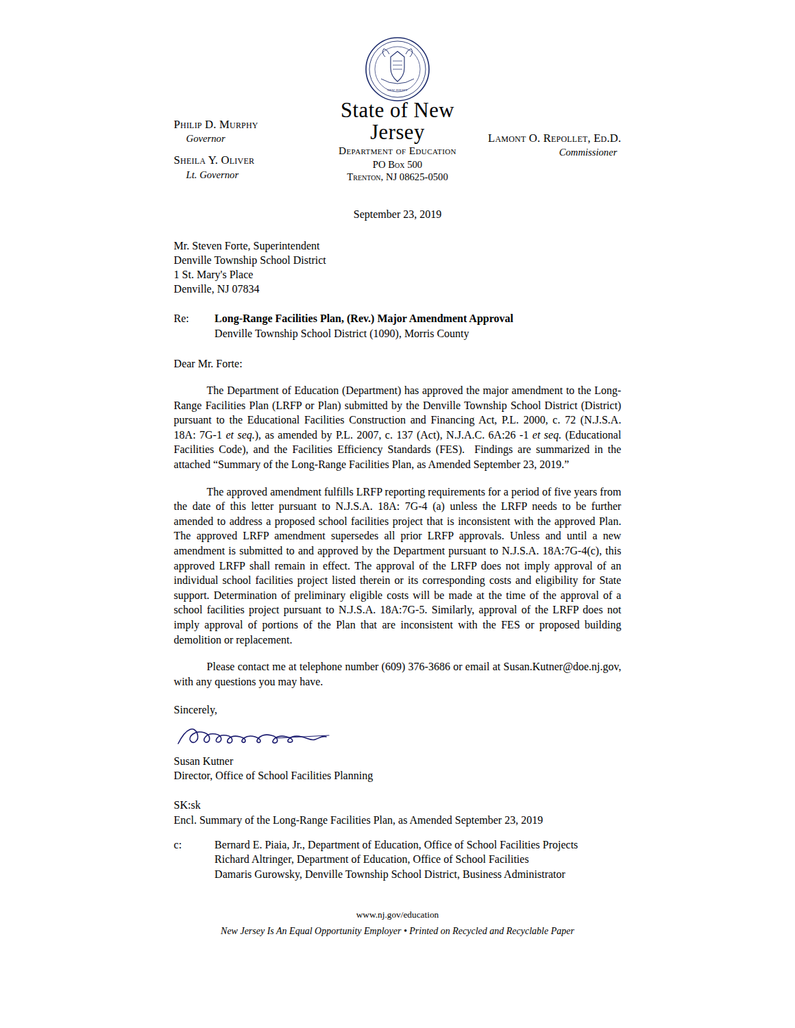NEW JERSEY
Philip D. Murphy
Governor
Sheila Y. Oliver
Lt. Governor
State of New Jersey
Department of Education
PO Box 500
Trenton, NJ 08625-0500
Lamont O. Repollet, Ed.D.
Commissioner
September 23, 2019
Mr. Steven Forte, Superintendent
Denville Township School District
1 St. Mary's Place
Denville, NJ 07834
Re:
Long-Range Facilities Plan, (Rev.) Major Amendment Approval
Denville Township School District (1090), Morris County
Dear Mr. Forte:
The Department of Education (Department) has approved the major amendment to the Long-Range Facilities Plan (LRFP or Plan) submitted by the Denville Township School District (District) pursuant to the Educational Facilities Construction and Financing Act, P.L. 2000, c. 72 (N.J.S.A. 18A: 7G-1 et seq.), as amended by P.L. 2007, c. 137 (Act), N.J.A.C. 6A:26 -1 et seq. (Educational Facilities Code), and the Facilities Efficiency Standards (FES). Findings are summarized in the attached “Summary of the Long-Range Facilities Plan, as Amended September 23, 2019.”
The approved amendment fulfills LRFP reporting requirements for a period of five years from the date of this letter pursuant to N.J.S.A. 18A: 7G-4 (a) unless the LRFP needs to be further amended to address a proposed school facilities project that is inconsistent with the approved Plan. The approved LRFP amendment supersedes all prior LRFP approvals. Unless and until a new amendment is submitted to and approved by the Department pursuant to N.J.S.A. 18A:7G-4(c), this approved LRFP shall remain in effect. The approval of the LRFP does not imply approval of an individual school facilities project listed therein or its corresponding costs and eligibility for State support. Determination of preliminary eligible costs will be made at the time of the approval of a school facilities project pursuant to N.J.S.A. 18A:7G-5. Similarly, approval of the LRFP does not imply approval of portions of the Plan that are inconsistent with the FES or proposed building demolition or replacement.
Please contact me at telephone number (609) 376-3686 or email at Susan.Kutner@doe.nj.gov, with any questions you may have.
Sincerely,
Susan Kutner
Director, Office of School Facilities Planning
SK:sk
Encl. Summary of the Long-Range Facilities Plan, as Amended September 23, 2019
c:
Bernard E. Piaia, Jr., Department of Education, Office of School Facilities Projects
Richard Altringer, Department of Education, Office of School Facilities
Damaris Gurowsky, Denville Township School District, Business Administrator
www.nj.gov/education
New Jersey Is An Equal Opportunity Employer • Printed on Recycled and Recyclable Paper